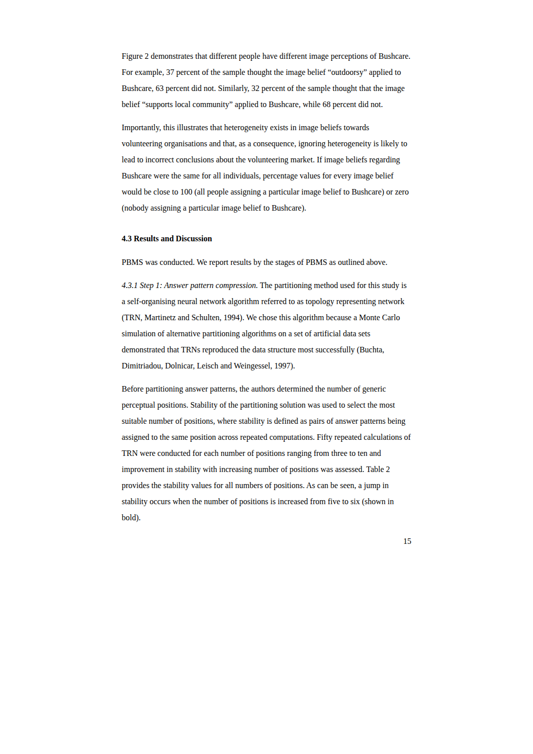Figure 2 demonstrates that different people have different image perceptions of Bushcare. For example, 37 percent of the sample thought the image belief “outdoorsy” applied to Bushcare, 63 percent did not. Similarly, 32 percent of the sample thought that the image belief “supports local community” applied to Bushcare, while 68 percent did not.
Importantly, this illustrates that heterogeneity exists in image beliefs towards volunteering organisations and that, as a consequence, ignoring heterogeneity is likely to lead to incorrect conclusions about the volunteering market. If image beliefs regarding Bushcare were the same for all individuals, percentage values for every image belief would be close to 100 (all people assigning a particular image belief to Bushcare) or zero (nobody assigning a particular image belief to Bushcare).
4.3 Results and Discussion
PBMS was conducted. We report results by the stages of PBMS as outlined above.
4.3.1 Step 1: Answer pattern compression. The partitioning method used for this study is a self-organising neural network algorithm referred to as topology representing network (TRN, Martinetz and Schulten, 1994). We chose this algorithm because a Monte Carlo simulation of alternative partitioning algorithms on a set of artificial data sets demonstrated that TRNs reproduced the data structure most successfully (Buchta, Dimitriadou, Dolnicar, Leisch and Weingessel, 1997).
Before partitioning answer patterns, the authors determined the number of generic perceptual positions. Stability of the partitioning solution was used to select the most suitable number of positions, where stability is defined as pairs of answer patterns being assigned to the same position across repeated computations. Fifty repeated calculations of TRN were conducted for each number of positions ranging from three to ten and improvement in stability with increasing number of positions was assessed. Table 2 provides the stability values for all numbers of positions. As can be seen, a jump in stability occurs when the number of positions is increased from five to six (shown in bold).
15